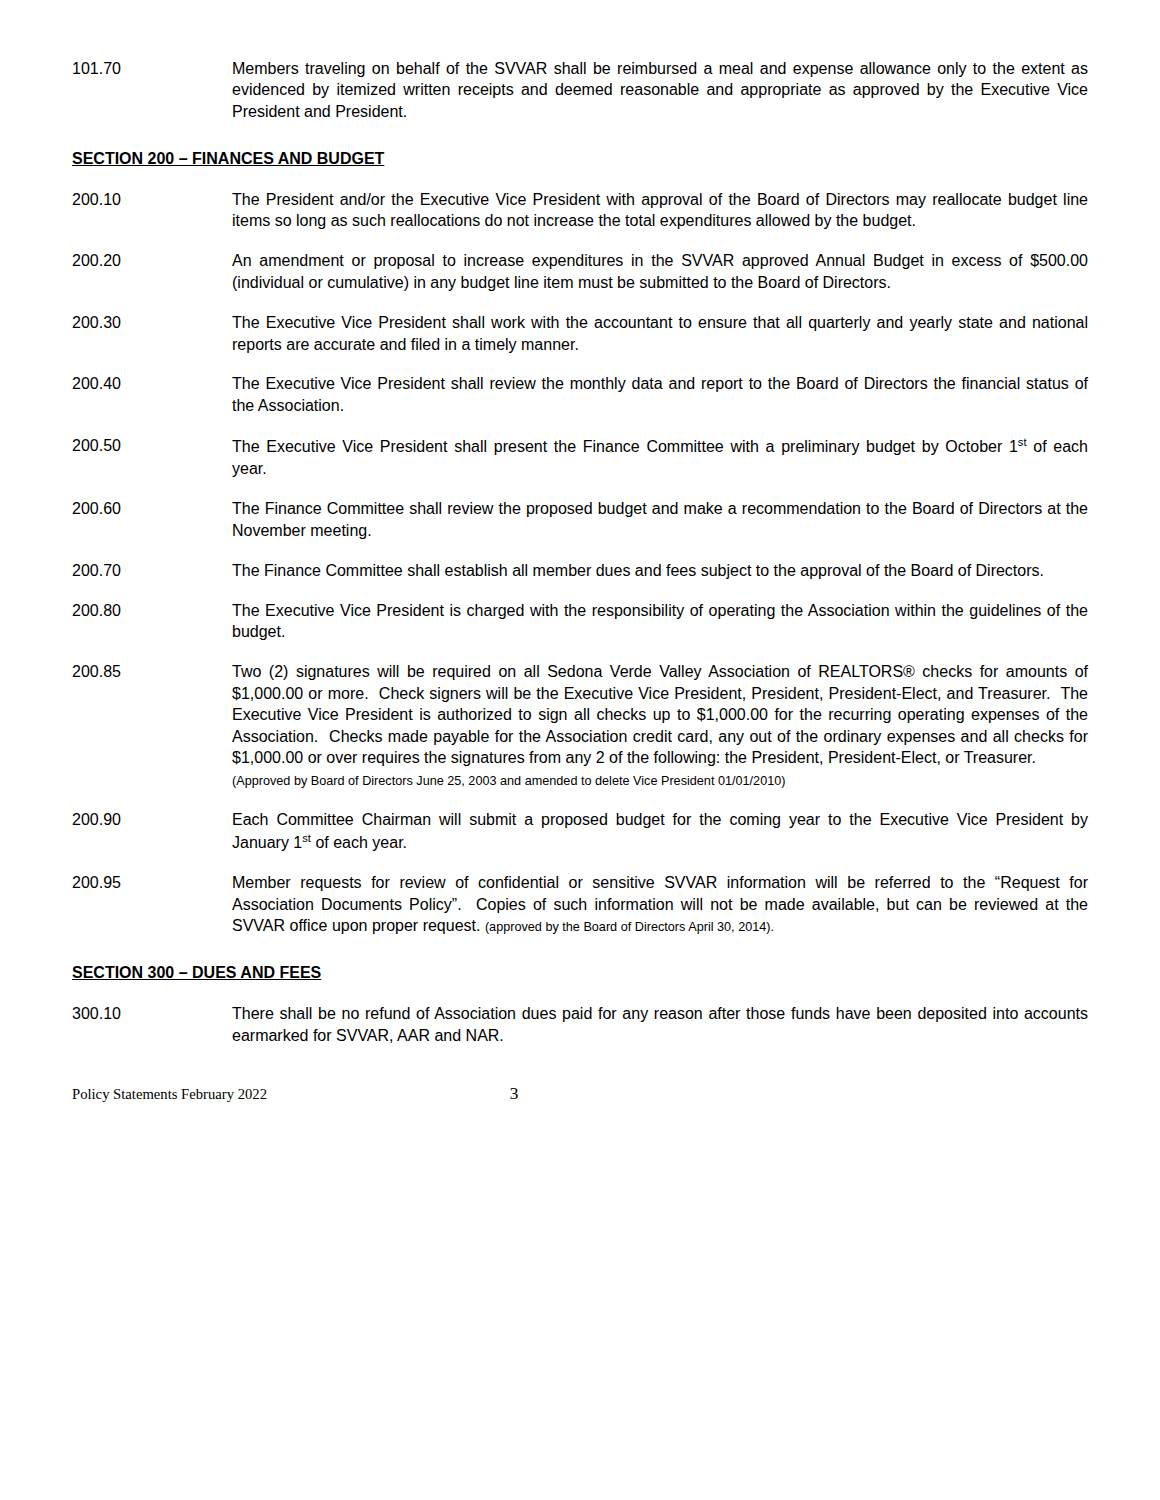101.70
Members traveling on behalf of the SVVAR shall be reimbursed a meal and expense allowance only to the extent as evidenced by itemized written receipts and deemed reasonable and appropriate as approved by the Executive Vice President and President.
SECTION 200 – FINANCES AND BUDGET
200.10
The President and/or the Executive Vice President with approval of the Board of Directors may reallocate budget line items so long as such reallocations do not increase the total expenditures allowed by the budget.
200.20
An amendment or proposal to increase expenditures in the SVVAR approved Annual Budget in excess of $500.00 (individual or cumulative) in any budget line item must be submitted to the Board of Directors.
200.30
The Executive Vice President shall work with the accountant to ensure that all quarterly and yearly state and national reports are accurate and filed in a timely manner.
200.40
The Executive Vice President shall review the monthly data and report to the Board of Directors the financial status of the Association.
200.50
The Executive Vice President shall present the Finance Committee with a preliminary budget by October 1st of each year.
200.60
The Finance Committee shall review the proposed budget and make a recommendation to the Board of Directors at the November meeting.
200.70
The Finance Committee shall establish all member dues and fees subject to the approval of the Board of Directors.
200.80
The Executive Vice President is charged with the responsibility of operating the Association within the guidelines of the budget.
200.85
Two (2) signatures will be required on all Sedona Verde Valley Association of REALTORS® checks for amounts of $1,000.00 or more. Check signers will be the Executive Vice President, President, President-Elect, and Treasurer. The Executive Vice President is authorized to sign all checks up to $1,000.00 for the recurring operating expenses of the Association. Checks made payable for the Association credit card, any out of the ordinary expenses and all checks for $1,000.00 or over requires the signatures from any 2 of the following: the President, President-Elect, or Treasurer.
(Approved by Board of Directors June 25, 2003 and amended to delete Vice President 01/01/2010)
200.90
Each Committee Chairman will submit a proposed budget for the coming year to the Executive Vice President by January 1st of each year.
200.95
Member requests for review of confidential or sensitive SVVAR information will be referred to the “Request for Association Documents Policy”. Copies of such information will not be made available, but can be reviewed at the SVVAR office upon proper request. (approved by the Board of Directors April 30, 2014).
SECTION 300 – DUES AND FEES
300.10
There shall be no refund of Association dues paid for any reason after those funds have been deposited into accounts earmarked for SVVAR, AAR and NAR.
Policy Statements February 2022 3